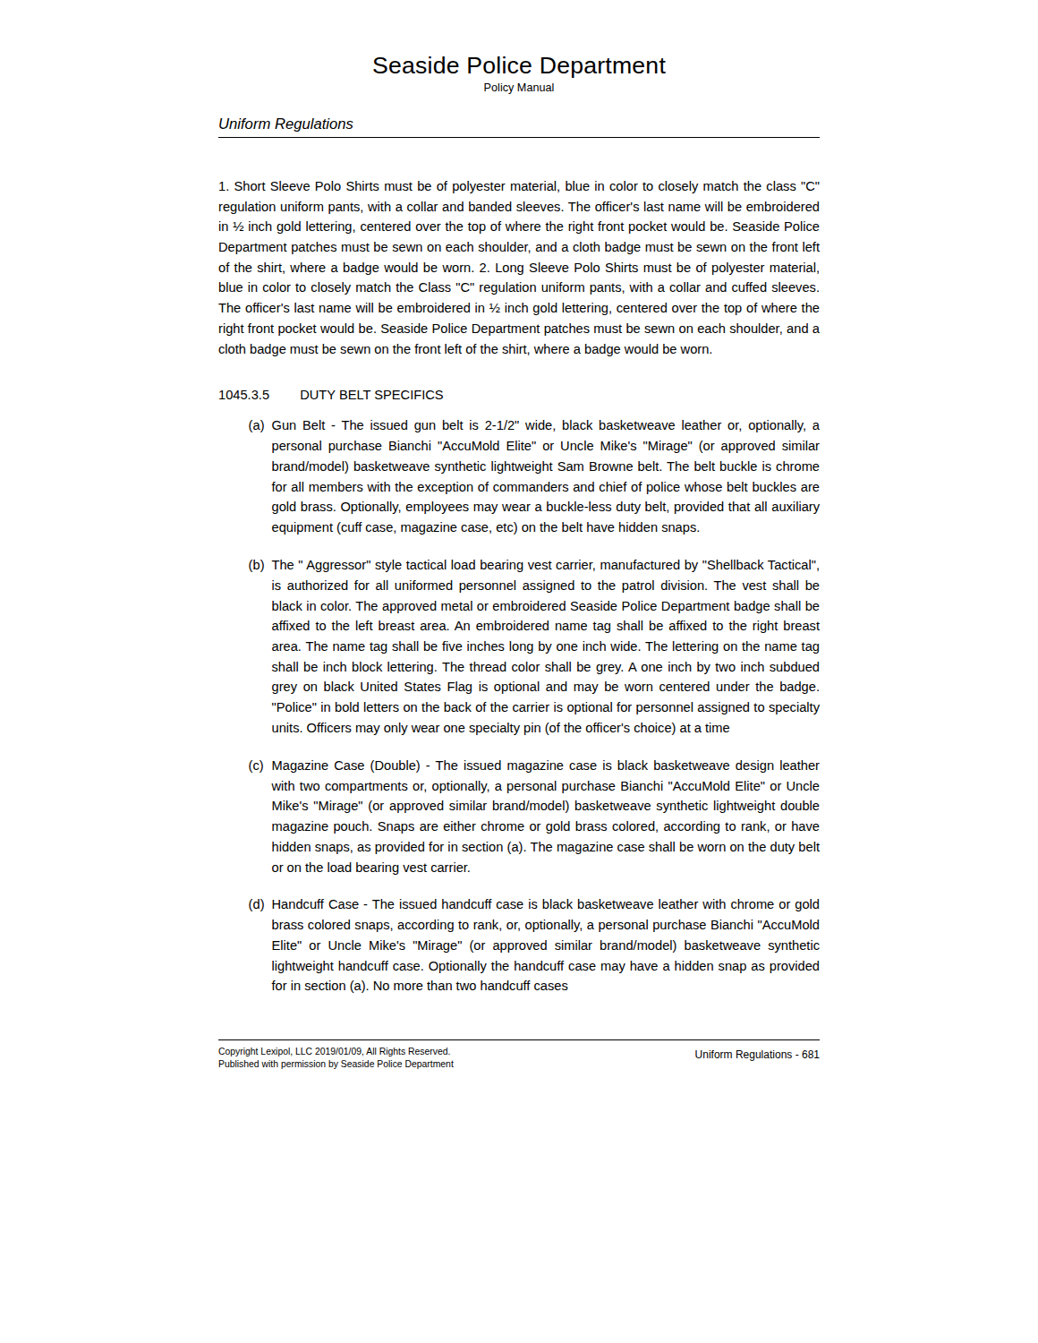Seaside Police Department
Policy Manual
Uniform Regulations
1. Short Sleeve Polo Shirts must be of polyester material, blue in color to closely match the class "C" regulation uniform pants, with a collar and banded sleeves. The officer's last name will be embroidered in ½ inch gold lettering, centered over the top of where the right front pocket would be. Seaside Police Department patches must be sewn on each shoulder, and a cloth badge must be sewn on the front left of the shirt, where a badge would be worn. 2. Long Sleeve Polo Shirts must be of polyester material, blue in color to closely match the Class "C" regulation uniform pants, with a collar and cuffed sleeves. The officer's last name will be embroidered in ½ inch gold lettering, centered over the top of where the right front pocket would be. Seaside Police Department patches must be sewn on each shoulder, and a cloth badge must be sewn on the front left of the shirt, where a badge would be worn.
1045.3.5 DUTY BELT SPECIFICS
(a) Gun Belt - The issued gun belt is 2-1/2" wide, black basketweave leather or, optionally, a personal purchase Bianchi "AccuMold Elite" or Uncle Mike's "Mirage" (or approved similar brand/model) basketweave synthetic lightweight Sam Browne belt. The belt buckle is chrome for all members with the exception of commanders and chief of police whose belt buckles are gold brass. Optionally, employees may wear a buckle-less duty belt, provided that all auxiliary equipment (cuff case, magazine case, etc) on the belt have hidden snaps.
(b) The " Aggressor" style tactical load bearing vest carrier, manufactured by "Shellback Tactical", is authorized for all uniformed personnel assigned to the patrol division. The vest shall be black in color. The approved metal or embroidered Seaside Police Department badge shall be affixed to the left breast area. An embroidered name tag shall be affixed to the right breast area. The name tag shall be five inches long by one inch wide. The lettering on the name tag shall be inch block lettering. The thread color shall be grey. A one inch by two inch subdued grey on black United States Flag is optional and may be worn centered under the badge. "Police" in bold letters on the back of the carrier is optional for personnel assigned to specialty units. Officers may only wear one specialty pin (of the officer's choice) at a time
(c) Magazine Case (Double) - The issued magazine case is black basketweave design leather with two compartments or, optionally, a personal purchase Bianchi "AccuMold Elite" or Uncle Mike's "Mirage" (or approved similar brand/model) basketweave synthetic lightweight double magazine pouch. Snaps are either chrome or gold brass colored, according to rank, or have hidden snaps, as provided for in section (a). The magazine case shall be worn on the duty belt or on the load bearing vest carrier.
(d) Handcuff Case - The issued handcuff case is black basketweave leather with chrome or gold brass colored snaps, according to rank, or, optionally, a personal purchase Bianchi "AccuMold Elite" or Uncle Mike's "Mirage" (or approved similar brand/model) basketweave synthetic lightweight handcuff case. Optionally the handcuff case may have a hidden snap as provided for in section (a). No more than two handcuff cases
Copyright Lexipol, LLC 2019/01/09, All Rights Reserved.
Published with permission by Seaside Police Department
Uniform Regulations - 681